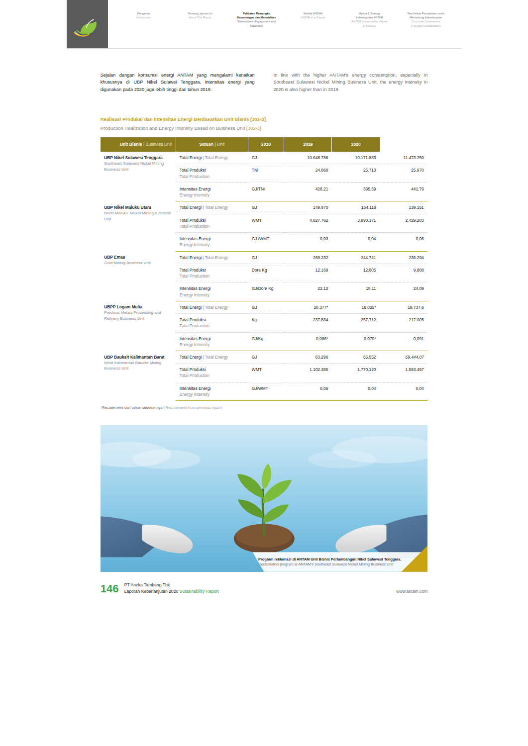Pengantar
Introduction
Tentang Laporan Ini
About This Report
Pelibatan Pemangku
Kepentingan dan Materialitas
Stakeholders Engagement and
Materiality
Sekilas ANTAM
ANTAM in a Glance
Makna & Strategi
Keberlanjutan ANTAM
ANTAM Sustainability Values
& Strategy
Tata Kelola Perusahaan untuk
Mendukung Keberlanjutan
Corporate Governance
to Support Sustainability
Sejalan dengan konsumsi energi ANTAM yang mengalami kenaikan khususnya di UBP Nikel Sulawei Tenggara, intensitas energi yang digunakan pada 2020 juga lebih tinggi dari tahun 2019.
In line with the higher ANTAM's energy consumption, especially in Southeast Sulawesi Nickel Mining Business Unit, the energy intensity in 2020 is also higher than in 2019.
Realisasi Produksi dan Intensitas Energi Berdasarkan Unit Bisnis [302-3]
Production Realization and Energy Intensity Based on Business Unit [302-3]
| Unit Bisnis / Business Unit | Satuan / Unit | 2018 | 2019 | 2020 |
| --- | --- | --- | --- | --- |
| UBP Nikel Sulawesi Tenggara Southeast Sulawesi Nickel Mining Business Unit | Total Energi / Total Energy | GJ | 10.648.786 | 10.171.883 | 11.473.250 |
| Total Produksi Total Production | TNi | 24.868 | 25.713 | 25.970 |
| Intensitas Energi Energy Intensity | GJ/TNi | 428,21 | 395,59 | 441,79 |
| UBP Nikel Maluku Utara North Maluku Nickel Mining Business Unit | Total Energi / Total Energy | GJ | 149.970 | 154.118 | 139.151 |
| Total Produksi Total Production | WMT | 4.827.762 | 3.890.171 | 2.429.203 |
| Intensitas Energi Energy Intensity | GJ /WMT | 0,03 | 0,04 | 0,06 |
| UBP Emas Gold Mining Business Unit | Total Energi / Total Energy | GJ | 269.232 | 244.741 | 236.294 |
| Total Produksi Total Production | Dore Kg | 12.169 | 12.805 | 9.808 |
| Intensitas Energi Energy Intensity | GJ/Dore Kg | 22,12 | 19,11 | 24,09 |
| UBPP Logam Mulia Precious Metals Processing and Refinery Business Unit | Total Energi / Total Energy | GJ | 20.377* | 18.025* | 19.737,6 |
| Total Produksi Total Production | Kg | 237.834 | 257.712 | 217.005 |
| Intensitas Energi Energy Intensity | GJ/Kg | 0,086* | 0,070* | 0,091 |
| UBP Bauksit Kalimantan Barat West Kalimantan Bauxite Mining Business Unit | Total Energi / Total Energy | GJ | 63.296 | 65.552 | 69.444,07 |
| Total Produksi Total Production | WMT | 1.102.385 | 1.770.120 | 1.553.457 |
| Intensitas Energi Energy Intensity | GJ/WMT | 0,06 | 0,04 | 0,04 |
*Restatement dari tahun sebelumnya | Restatement from previous report
Program reklamasi di ANTAM Unit Bisnis Pertambangan Nikel Sulawesi Tenggara.
Reclamation program at ANTAM's Southeast Sulawesi Nickel Mining Business Unit.
146
PT Aneka Tambang Tbk
Laporan Keberlanjutan 2020 Sustainability Report
www.antam.com